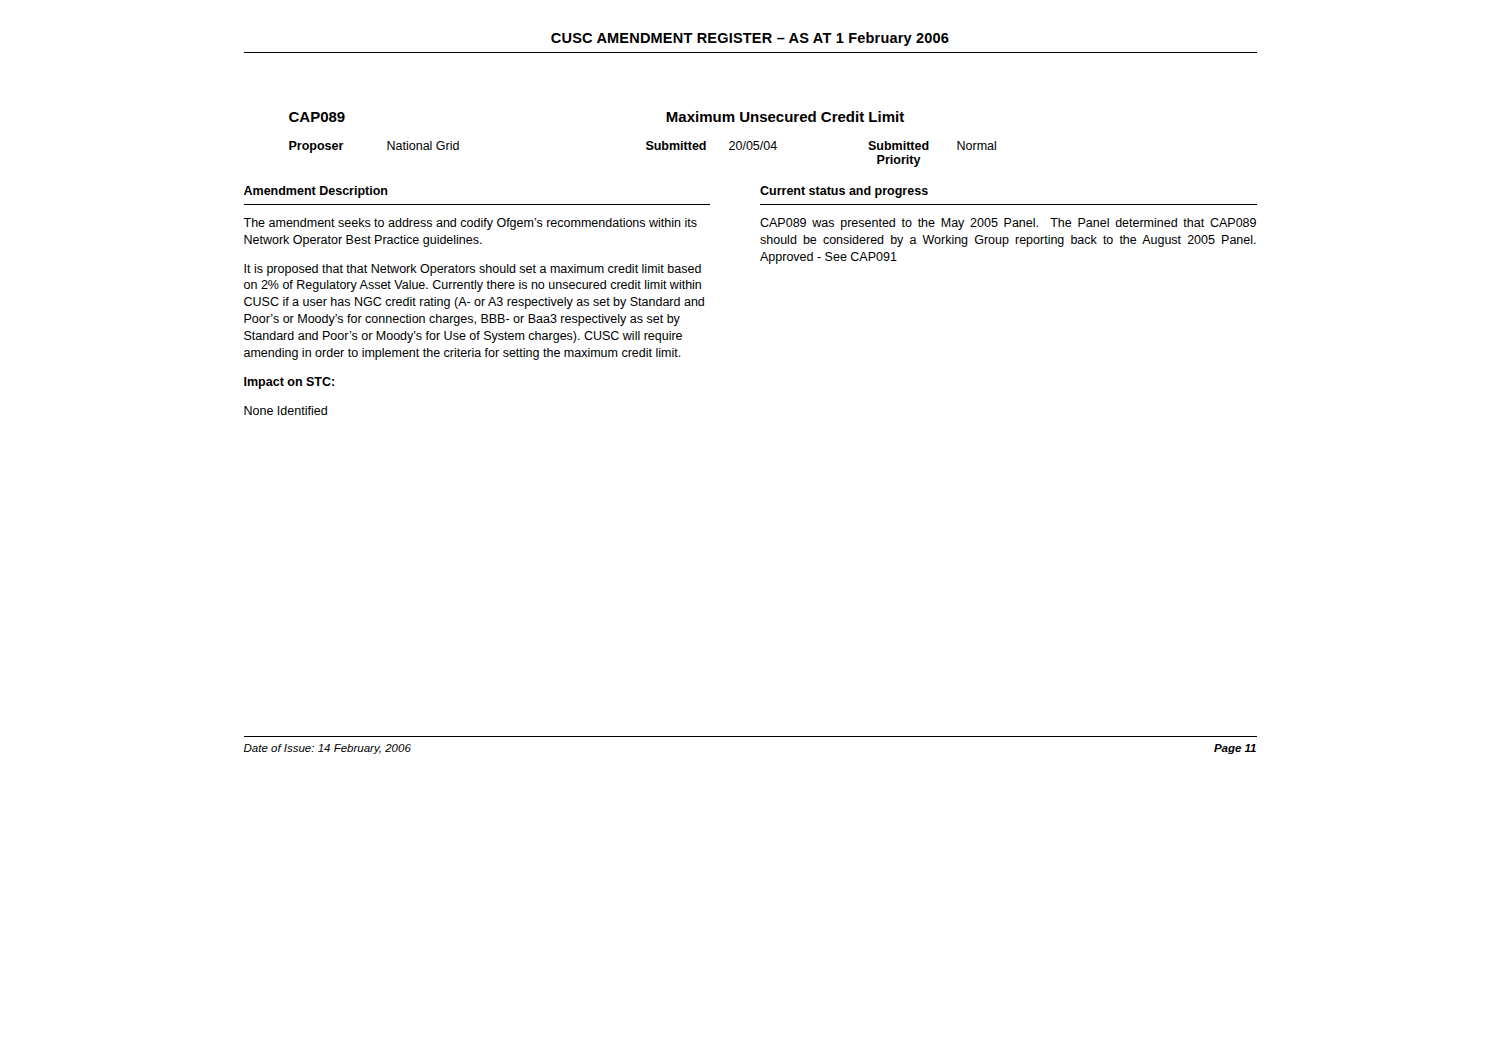CUSC AMENDMENT REGISTER – AS AT 1 February 2006
CAP089
Maximum Unsecured Credit Limit
Proposer National Grid Submitted 20/05/04 Submitted
Priority Normal
Amendment Description
The amendment seeks to address and codify Ofgem’s recommendations within its Network Operator Best Practice guidelines.
It is proposed that that Network Operators should set a maximum credit limit based on 2% of Regulatory Asset Value. Currently there is no unsecured credit limit within CUSC if a user has NGC credit rating (A- or A3 respectively as set by Standard and Poor’s or Moody’s for connection charges, BBB- or Baa3 respectively as set by Standard and Poor’s or Moody’s for Use of System charges). CUSC will require amending in order to implement the criteria for setting the maximum credit limit.
Impact on STC:
None Identified
Current status and progress
CAP089 was presented to the May 2005 Panel. The Panel determined that CAP089 should be considered by a Working Group reporting back to the August 2005 Panel. Approved - See CAP091
Date of Issue: 14 February, 2006 Page 11